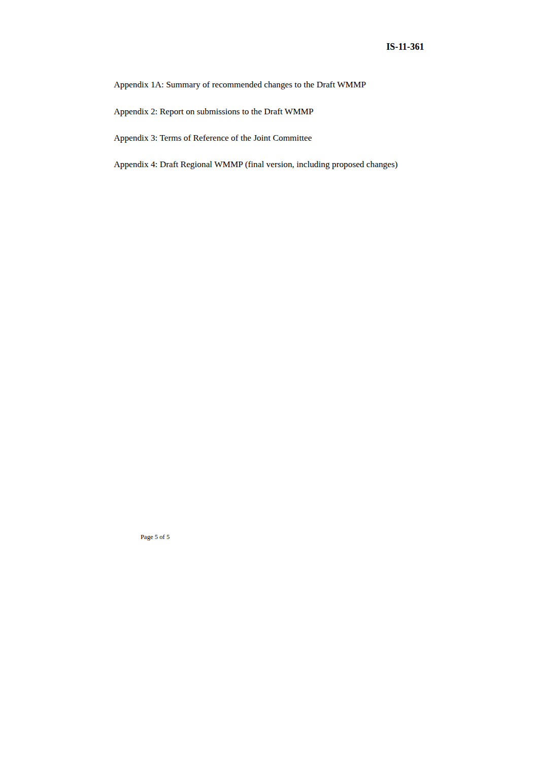IS-11-361
Appendix 1A: Summary of recommended changes to the Draft WMMP
Appendix 2: Report on submissions to the Draft WMMP
Appendix 3: Terms of Reference of the Joint Committee
Appendix 4: Draft Regional WMMP (final version, including proposed changes)
Page 5 of 5